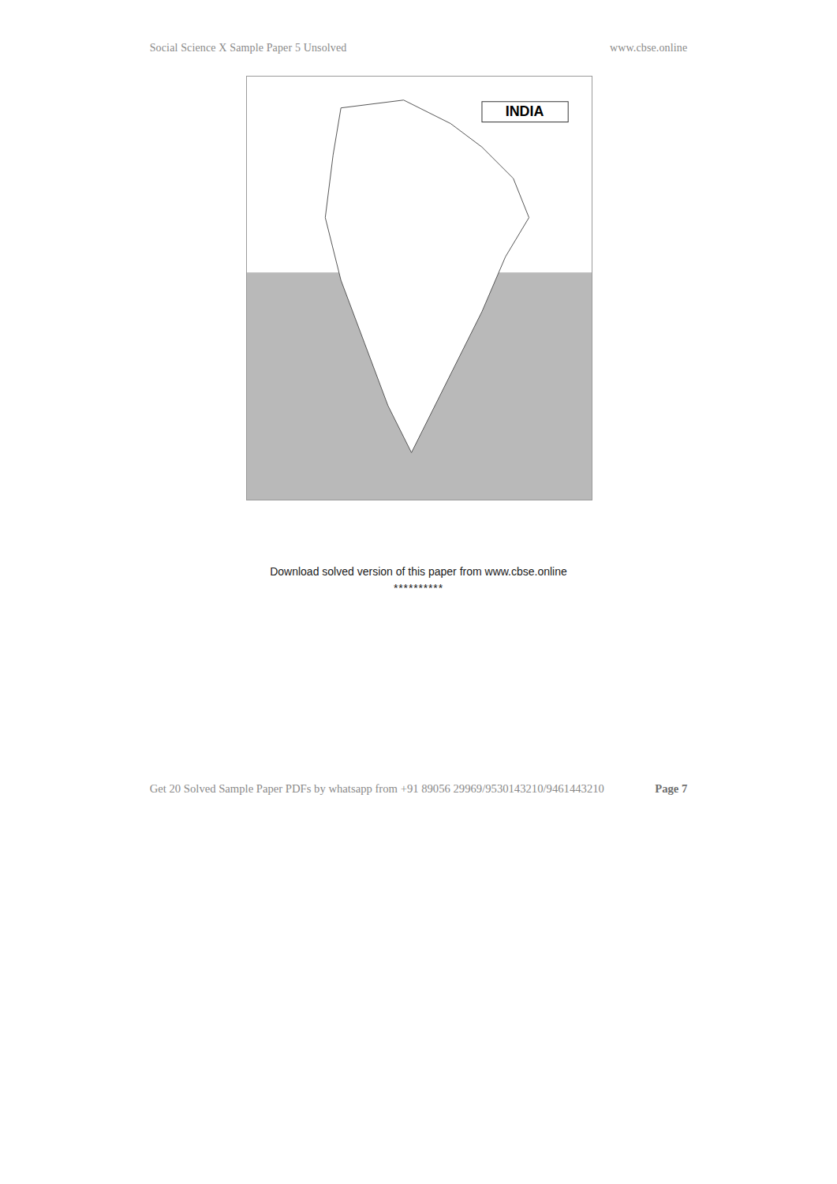Social Science X Sample Paper 5 Unsolved www.cbse.online
Download solved version of this paper from www.cbse.online
**********
Get 20 Solved Sample Paper PDFs by whatsapp from +91 89056 29969/9530143210/9461443210 Page 7